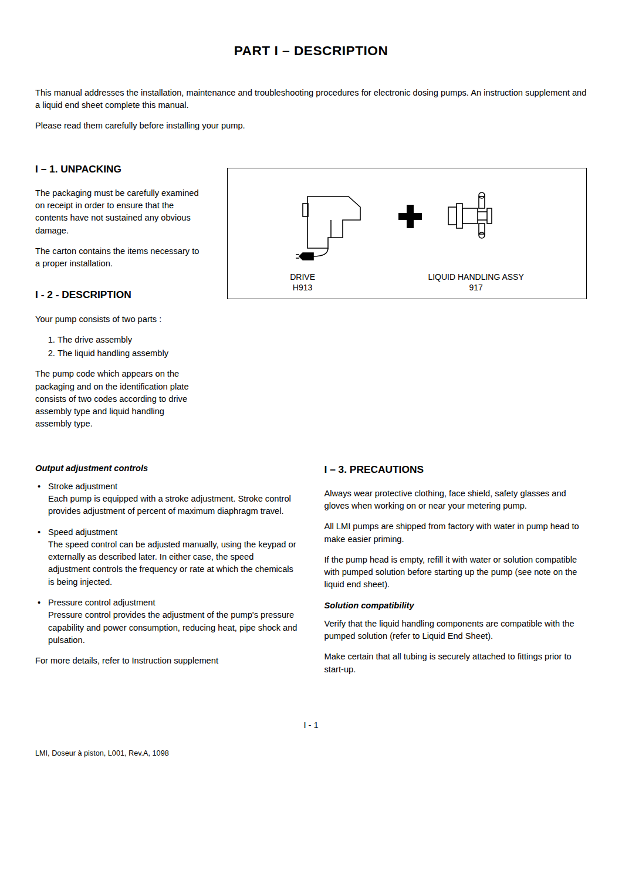PART I – DESCRIPTION
This manual addresses the installation, maintenance and troubleshooting procedures for electronic dosing pumps. An instruction supplement and a liquid end sheet complete this manual.
Please read them carefully before installing your pump.
I – 1. UNPACKING
The packaging must be carefully examined on receipt in order to ensure that the contents have not sustained any obvious damage.
The carton contains the items necessary to a proper installation.
I - 2 - DESCRIPTION
Your pump consists of two parts :
The drive assembly
The liquid handling assembly
The pump code which appears on the packaging and on the identification plate consists of two codes according to drive assembly type and liquid handling assembly type.
DRIVE
H913
LIQUID HANDLING ASSY
917
Output adjustment controls
Stroke adjustment Each pump is equipped with a stroke adjustment. Stroke control provides adjustment of percent of maximum diaphragm travel.
Speed adjustment The speed control can be adjusted manually, using the keypad or externally as described later. In either case, the speed adjustment controls the frequency or rate at which the chemicals is being injected.
Pressure control adjustment Pressure control provides the adjustment of the pump's pressure capability and power consumption, reducing heat, pipe shock and pulsation.
For more details, refer to Instruction supplement
I – 3. PRECAUTIONS
Always wear protective clothing, face shield, safety glasses and gloves when working on or near your metering pump.
All LMI pumps are shipped from factory with water in pump head to make easier priming.
If the pump head is empty, refill it with water or solution compatible with pumped solution before starting up the pump (see note on the liquid end sheet).
Solution compatibility
Verify that the liquid handling components are compatible with the pumped solution (refer to Liquid End Sheet).
Make certain that all tubing is securely attached to fittings prior to start-up.
I - 1
LMI, Doseur à piston, L001, Rev.A, 1098